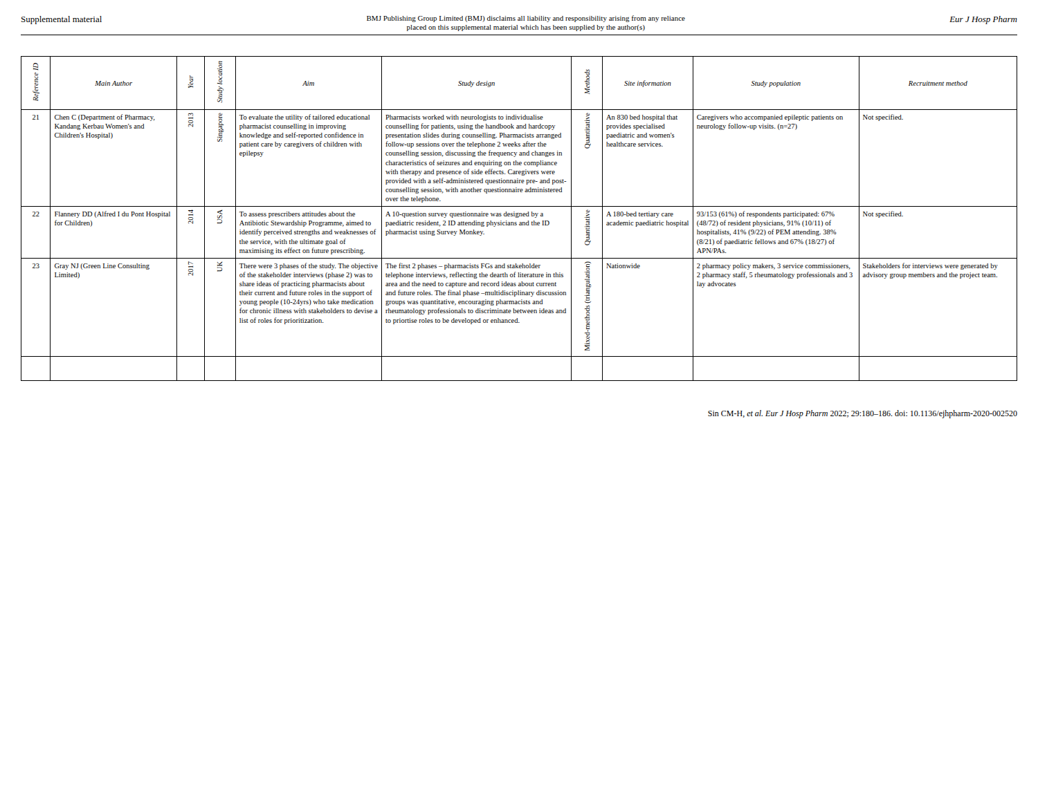Supplemental material
BMJ Publishing Group Limited (BMJ) disclaims all liability and responsibility arising from any reliance
placed on this supplemental material which has been supplied by the author(s)
Eur J Hosp Pharm
| Reference ID | Main Author | Year | Study location | Aim | Study design | Methods | Site information | Study population | Recruitment method |
| --- | --- | --- | --- | --- | --- | --- | --- | --- | --- |
| 21 | Chen C (Department of Pharmacy, Kandang Kerbau Women's and Children's Hospital) | 2013 | Singapore | To evaluate the utility of tailored educational pharmacist counselling in improving knowledge and self-reported confidence in patient care by caregivers of children with epilepsy | Pharmacists worked with neurologists to individualise counselling for patients, using the handbook and hardcopy presentation slides during counselling. Pharmacists arranged follow-up sessions over the telephone 2 weeks after the counselling session, discussing the frequency and changes in characteristics of seizures and enquiring on the compliance with therapy and presence of side effects. Caregivers were provided with a self-administered questionnaire pre- and post-counselling session, with another questionnaire administered over the telephone. | Quantitative | An 830 bed hospital that provides specialised paediatric and women's healthcare services. | Caregivers who accompanied epileptic patients on neurology follow-up visits. (n=27) | Not specified. |
| 22 | Flannery DD (Alfred I du Pont Hospital for Children) | 2014 | USA | To assess prescribers attitudes about the Antibiotic Stewardship Programme, aimed to identify perceived strengths and weaknesses of the service, with the ultimate goal of maximising its effect on future prescribing. | A 10-question survey questionnaire was designed by a paediatric resident, 2 ID attending physicians and the ID pharmacist using Survey Monkey. | Quantitative | A 180-bed tertiary care academic paediatric hospital | 93/153 (61%) of respondents participated: 67% (48/72) of resident physicians, 91% (10/11) of hospitalists, 41% (9/22) of PEM attending. 38% (8/21) of paediatric fellows and 67% (18/27) of APN/PAs. | Not specified. |
| 23 | Gray NJ (Green Line Consulting Limited) | 2017 | UK | There were 3 phases of the study. The objective of the stakeholder interviews (phase 2) was to share ideas of practicing pharmacists about their current and future roles in the support of young people (10-24yrs) who take medication for chronic illness with stakeholders to devise a list of roles for prioritization. | The first 2 phases – pharmacists FGs and stakeholder telephone interviews, reflecting the dearth of literature in this area and the need to capture and record ideas about current and future roles. The final phase –multidisciplinary discussion groups was quantitative, encouraging pharmacists and rheumatology professionals to discriminate between ideas and to priortise roles to be developed or enhanced. | Mixed-methods (triangulation) | Nationwide | 2 pharmacy policy makers, 3 service commissioners, 2 pharmacy staff, 5 rheumatology professionals and 3 lay advocates | Stakeholders for interviews were generated by advisory group members and the project team. |
Sin CM-H, et al. Eur J Hosp Pharm 2022; 29:180–186. doi: 10.1136/ejhpharm-2020-002520